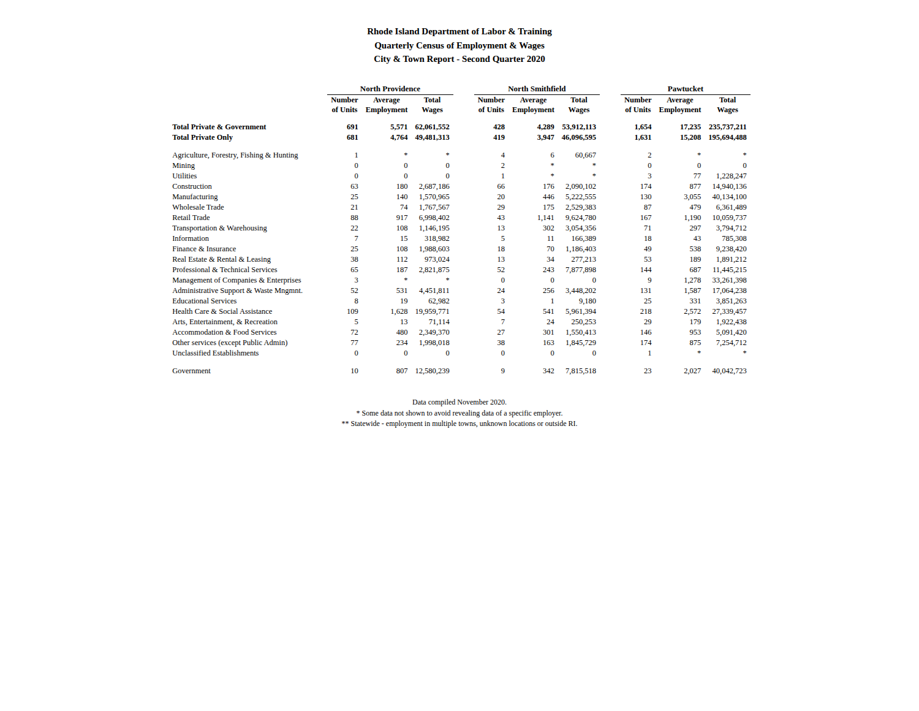Rhode Island Department of Labor & Training
Quarterly Census of Employment & Wages
City & Town Report - Second Quarter 2020
| | | North Providence | | North Smithfield | | Pawtucket |
| | | Number | Average | Total | | Number | Average | Total | | Number | Average | Total |
| | | of Units | Employment | Wages | | of Units | Employment | Wages | | of Units | Employment | Wages |
| Total Private & Government | | 691 | 5,571 | 62,061,552 | | 428 | 4,289 | 53,912,113 | | 1,654 | 17,235 | 235,737,211 |
| Total Private Only | | 681 | 4,764 | 49,481,313 | | 419 | 3,947 | 46,096,595 | | 1,631 | 15,208 | 195,694,488 |
| Agriculture, Forestry, Fishing & Hunting | | 1 | * | * | | 4 | 6 | 60,667 | | 2 | * | * |
| Mining | | 0 | 0 | 0 | | 2 | * | * | | 0 | 0 | 0 |
| Utilities | | 0 | 0 | 0 | | 1 | * | * | | 3 | 77 | 1,228,247 |
| Construction | | 63 | 180 | 2,687,186 | | 66 | 176 | 2,090,102 | | 174 | 877 | 14,940,136 |
| Manufacturing | | 25 | 140 | 1,570,965 | | 20 | 446 | 5,222,555 | | 130 | 3,055 | 40,134,100 |
| Wholesale Trade | | 21 | 74 | 1,767,567 | | 29 | 175 | 2,529,383 | | 87 | 479 | 6,361,489 |
| Retail Trade | | 88 | 917 | 6,998,402 | | 43 | 1,141 | 9,624,780 | | 167 | 1,190 | 10,059,737 |
| Transportation & Warehousing | | 22 | 108 | 1,146,195 | | 13 | 302 | 3,054,356 | | 71 | 297 | 3,794,712 |
| Information | | 7 | 15 | 318,982 | | 5 | 11 | 166,389 | | 18 | 43 | 785,308 |
| Finance & Insurance | | 25 | 108 | 1,988,603 | | 18 | 70 | 1,186,403 | | 49 | 538 | 9,238,420 |
| Real Estate & Rental & Leasing | | 38 | 112 | 973,024 | | 13 | 34 | 277,213 | | 53 | 189 | 1,891,212 |
| Professional & Technical Services | | 65 | 187 | 2,821,875 | | 52 | 243 | 7,877,898 | | 144 | 687 | 11,445,215 |
| Management of Companies & Enterprises | | 3 | * | * | | 0 | 0 | 0 | | 9 | 1,278 | 33,261,398 |
| Administrative Support & Waste Mngmnt. | | 52 | 531 | 4,451,811 | | 24 | 256 | 3,448,202 | | 131 | 1,587 | 17,064,238 |
| Educational Services | | 8 | 19 | 62,982 | | 3 | 1 | 9,180 | | 25 | 331 | 3,851,263 |
| Health Care & Social Assistance | | 109 | 1,628 | 19,959,771 | | 54 | 541 | 5,961,394 | | 218 | 2,572 | 27,339,457 |
| Arts, Entertainment, & Recreation | | 5 | 13 | 71,114 | | 7 | 24 | 250,253 | | 29 | 179 | 1,922,438 |
| Accommodation & Food Services | | 72 | 480 | 2,349,370 | | 27 | 301 | 1,550,413 | | 146 | 953 | 5,091,420 |
| Other services (except Public Admin) | | 77 | 234 | 1,998,018 | | 38 | 163 | 1,845,729 | | 174 | 875 | 7,254,712 |
| Unclassified Establishments | | 0 | 0 | 0 | | 0 | 0 | 0 | | 1 | * | * |
| Government | | 10 | 807 | 12,580,239 | | 9 | 342 | 7,815,518 | | 23 | 2,027 | 40,042,723 |
Data compiled November 2020.
* Some data not shown to avoid revealing data of a specific employer.
** Statewide - employment in multiple towns, unknown locations or outside RI.